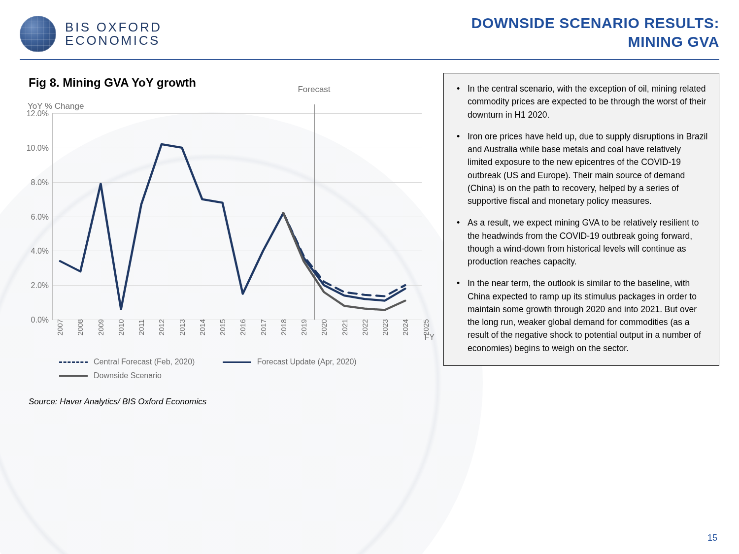BIS OXFORD ECONOMICS
DOWNSIDE SCENARIO RESULTS:
MINING GVA
Fig 8. Mining GVA YoY growth
YoY % Change
12.0%
10.0%
8.0%
6.0%
4.0%
2.0%
0.0%
Forecast
2007 2008 2009 2010 2011 2012 2013 2014 2015 2016 2017 2018 2019 2020 2021 2022 2023 2024 2025 FY
Central Forecast (Feb, 2020)
Forecast Update (Apr, 2020)
Downside Scenario
Source: Haver Analytics/ BIS Oxford Economics
In the central scenario, with the exception of oil, mining related commodity prices are expected to be through the worst of their downturn in H1 2020.
Iron ore prices have held up, due to supply disruptions in Brazil and Australia while base metals and coal have relatively limited exposure to the new epicentres of the COVID-19 outbreak (US and Europe). Their main source of demand (China) is on the path to recovery, helped by a series of supportive fiscal and monetary policy measures.
As a result, we expect mining GVA to be relatively resilient to the headwinds from the COVID-19 outbreak going forward, though a wind-down from historical levels will continue as production reaches capacity.
In the near term, the outlook is similar to the baseline, with China expected to ramp up its stimulus packages in order to maintain some growth through 2020 and into 2021. But over the long run, weaker global demand for commodities (as a result of the negative shock to potential output in a number of economies) begins to weigh on the sector.
15